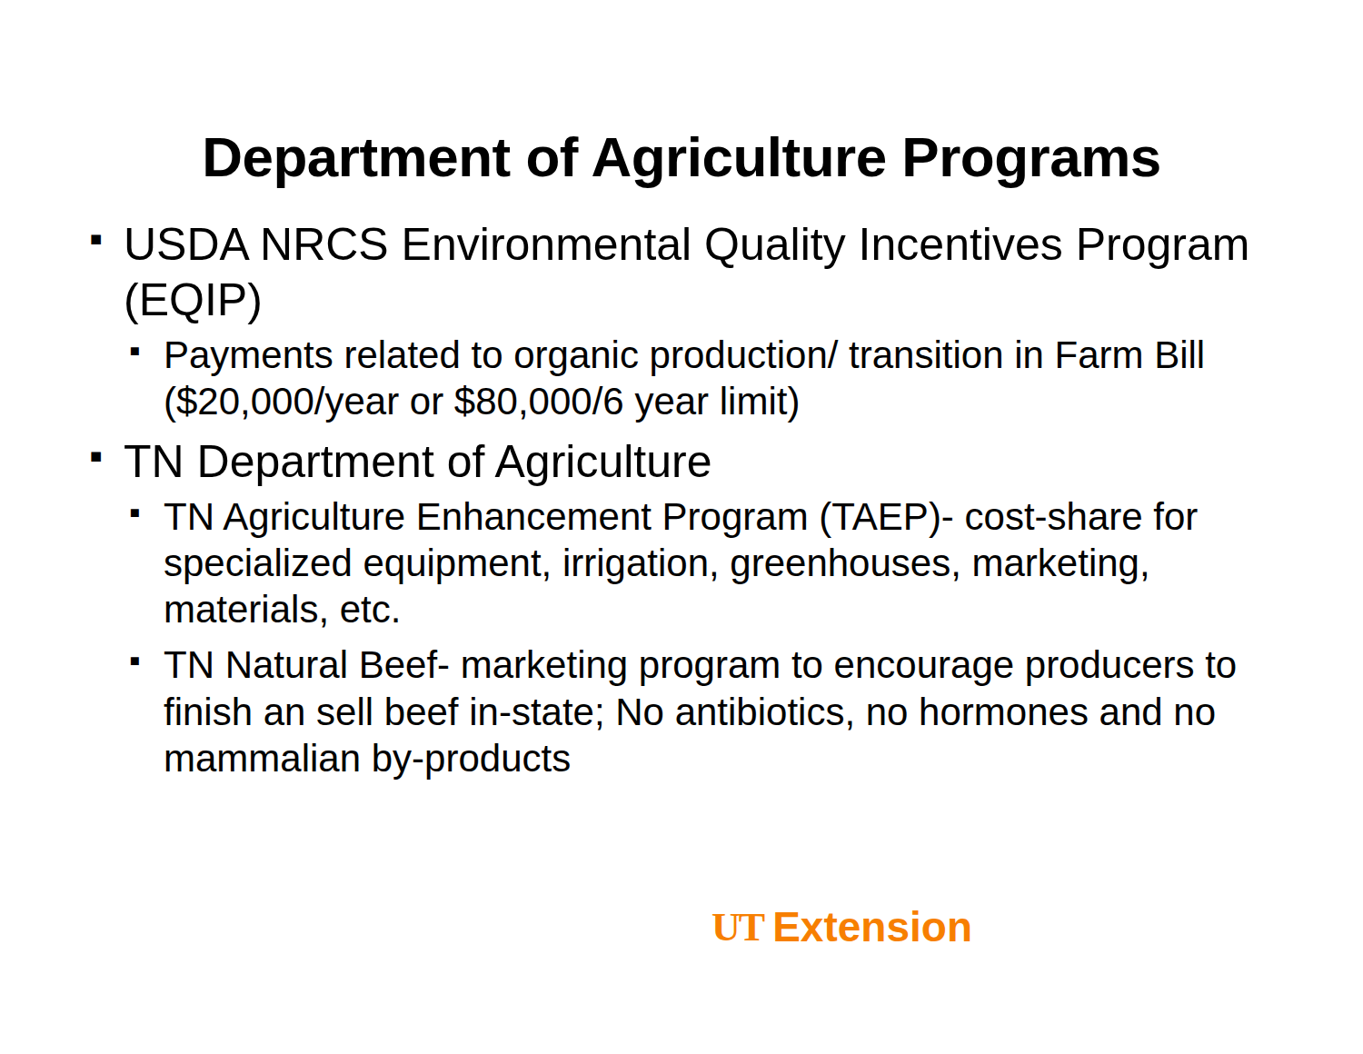Department of Agriculture Programs
USDA NRCS Environmental Quality Incentives Program (EQIP)
Payments related to organic production/ transition in Farm Bill ($20,000/year or $80,000/6 year limit)
TN Department of Agriculture
TN Agriculture Enhancement Program (TAEP)- cost-share for specialized equipment, irrigation, greenhouses, marketing, materials, etc.
TN Natural Beef- marketing program to encourage producers to finish an sell beef in-state; No antibiotics, no hormones and no mammalian by-products
UT Extension